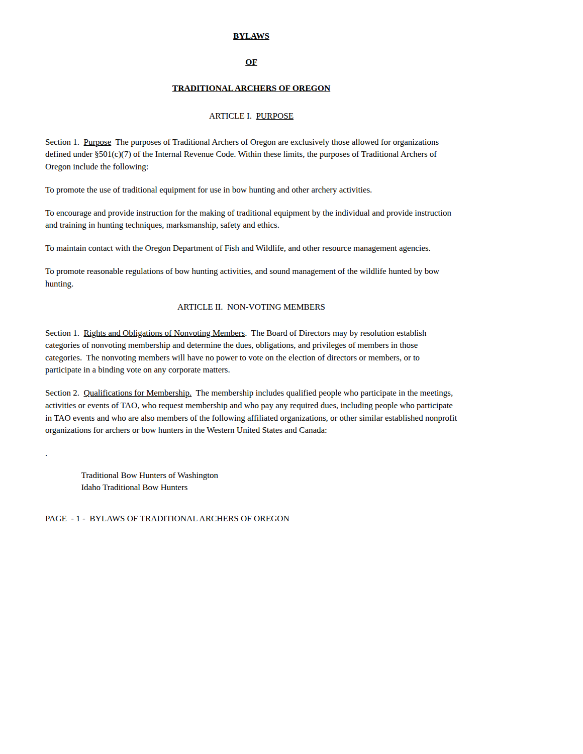BYLAWS
OF
TRADITIONAL ARCHERS OF OREGON
ARTICLE I. PURPOSE
Section 1. Purpose The purposes of Traditional Archers of Oregon are exclusively those allowed for organizations defined under §501(c)(7) of the Internal Revenue Code. Within these limits, the purposes of Traditional Archers of Oregon include the following:
To promote the use of traditional equipment for use in bow hunting and other archery activities.
To encourage and provide instruction for the making of traditional equipment by the individual and provide instruction and training in hunting techniques, marksmanship, safety and ethics.
To maintain contact with the Oregon Department of Fish and Wildlife, and other resource management agencies.
To promote reasonable regulations of bow hunting activities, and sound management of the wildlife hunted by bow hunting.
ARTICLE II. NON-VOTING MEMBERS
Section 1. Rights and Obligations of Nonvoting Members. The Board of Directors may by resolution establish categories of nonvoting membership and determine the dues, obligations, and privileges of members in those categories. The nonvoting members will have no power to vote on the election of directors or members, or to participate in a binding vote on any corporate matters.
Section 2. Qualifications for Membership. The membership includes qualified people who participate in the meetings, activities or events of TAO, who request membership and who pay any required dues, including people who participate in TAO events and who are also members of the following affiliated organizations, or other similar established nonprofit organizations for archers or bow hunters in the Western United States and Canada:
.
Traditional Bow Hunters of Washington
Idaho Traditional Bow Hunters
PAGE - 1 - BYLAWS OF TRADITIONAL ARCHERS OF OREGON